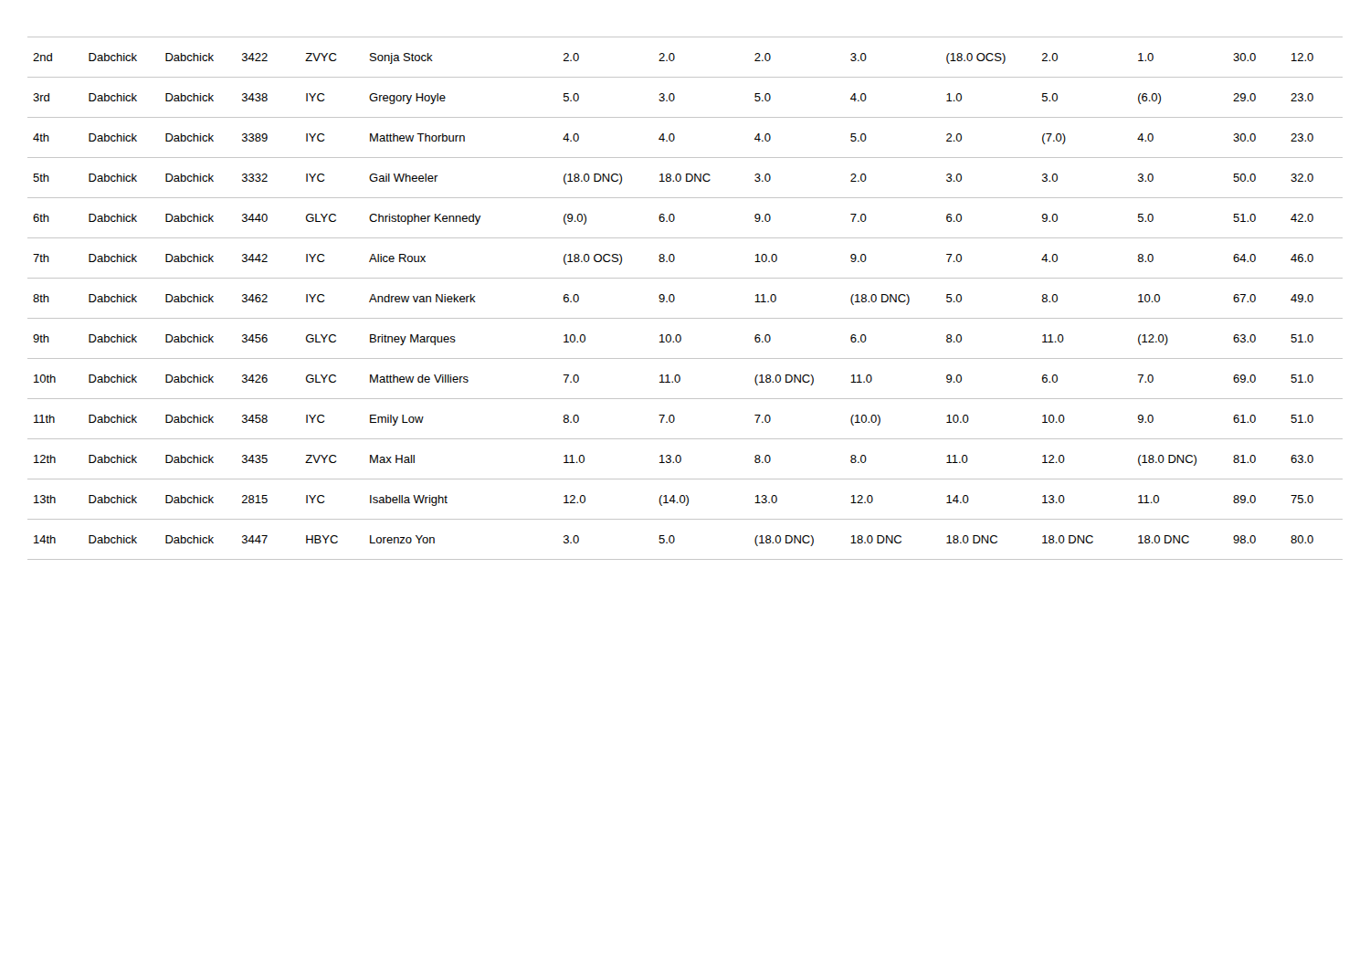| 2nd | Dabchick | Dabchick | 3422 | ZVYC | Sonja Stock | 2.0 | 2.0 | 2.0 | 3.0 | (18.0 OCS) | 2.0 | 1.0 | 30.0 | 12.0 |
| 3rd | Dabchick | Dabchick | 3438 | IYC | Gregory Hoyle | 5.0 | 3.0 | 5.0 | 4.0 | 1.0 | 5.0 | (6.0) | 29.0 | 23.0 |
| 4th | Dabchick | Dabchick | 3389 | IYC | Matthew Thorburn | 4.0 | 4.0 | 4.0 | 5.0 | 2.0 | (7.0) | 4.0 | 30.0 | 23.0 |
| 5th | Dabchick | Dabchick | 3332 | IYC | Gail Wheeler | (18.0 DNC) | 18.0 DNC | 3.0 | 2.0 | 3.0 | 3.0 | 3.0 | 50.0 | 32.0 |
| 6th | Dabchick | Dabchick | 3440 | GLYC | Christopher Kennedy | (9.0) | 6.0 | 9.0 | 7.0 | 6.0 | 9.0 | 5.0 | 51.0 | 42.0 |
| 7th | Dabchick | Dabchick | 3442 | IYC | Alice Roux | (18.0 OCS) | 8.0 | 10.0 | 9.0 | 7.0 | 4.0 | 8.0 | 64.0 | 46.0 |
| 8th | Dabchick | Dabchick | 3462 | IYC | Andrew van Niekerk | 6.0 | 9.0 | 11.0 | (18.0 DNC) | 5.0 | 8.0 | 10.0 | 67.0 | 49.0 |
| 9th | Dabchick | Dabchick | 3456 | GLYC | Britney Marques | 10.0 | 10.0 | 6.0 | 6.0 | 8.0 | 11.0 | (12.0) | 63.0 | 51.0 |
| 10th | Dabchick | Dabchick | 3426 | GLYC | Matthew de Villiers | 7.0 | 11.0 | (18.0 DNC) | 11.0 | 9.0 | 6.0 | 7.0 | 69.0 | 51.0 |
| 11th | Dabchick | Dabchick | 3458 | IYC | Emily Low | 8.0 | 7.0 | 7.0 | (10.0) | 10.0 | 10.0 | 9.0 | 61.0 | 51.0 |
| 12th | Dabchick | Dabchick | 3435 | ZVYC | Max Hall | 11.0 | 13.0 | 8.0 | 8.0 | 11.0 | 12.0 | (18.0 DNC) | 81.0 | 63.0 |
| 13th | Dabchick | Dabchick | 2815 | IYC | Isabella Wright | 12.0 | (14.0) | 13.0 | 12.0 | 14.0 | 13.0 | 11.0 | 89.0 | 75.0 |
| 14th | Dabchick | Dabchick | 3447 | HBYC | Lorenzo Yon | 3.0 | 5.0 | (18.0 DNC) | 18.0 DNC | 18.0 DNC | 18.0 DNC | 18.0 DNC | 98.0 | 80.0 |